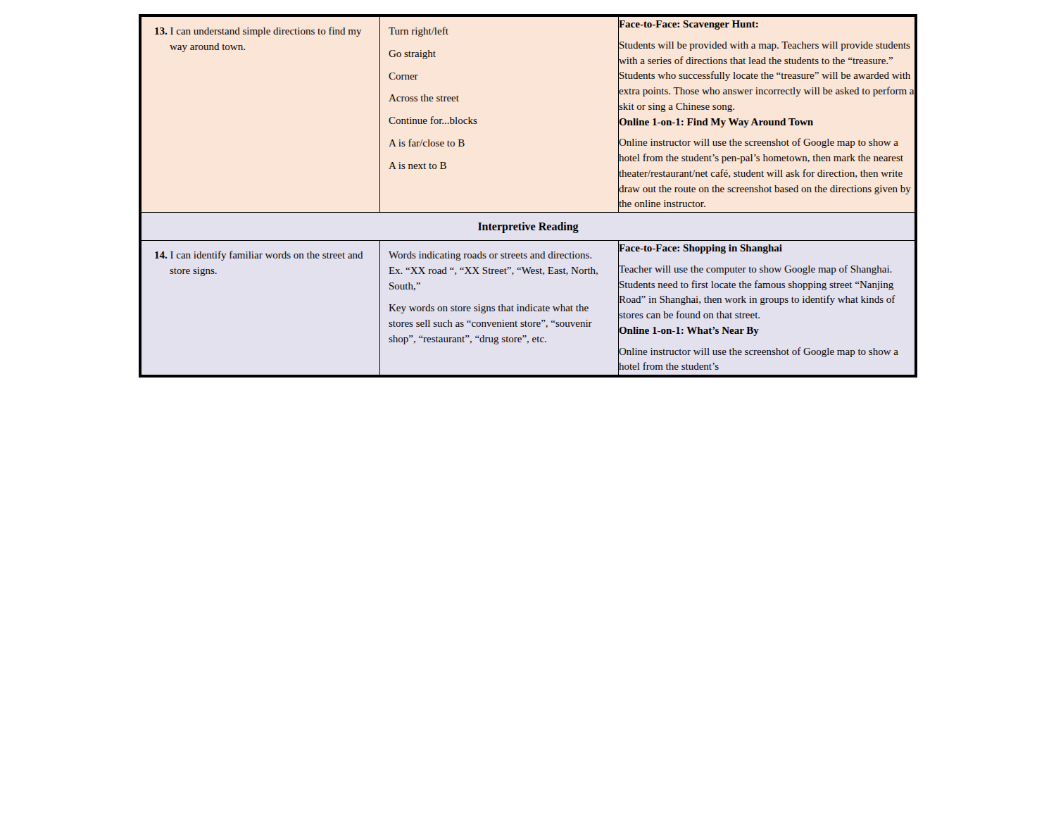| 13. I can understand simple directions to find my way around town. | Turn right/left Go straight Corner Across the street Continue for...blocks A is far/close to B A is next to B | / Face-to-Face: Scavenger Hunt: Students will be provided with a map. Teachers will provide students with a series of directions that lead the students to the “treasure.” Students who successfully locate the “treasure” will be awarded with extra points. Those who answer incorrectly will be asked to perform a skit or sing a Chinese song. / / Online 1-on-1: Find My Way Around Town Online instructor will use the screenshot of Google map to show a hotel from the student’s pen-pal’s hometown, then mark the nearest theater/restaurant/net café, student will ask for direction, then write draw out the route on the screenshot based on the directions given by the online instructor. / |
| Interpretive Reading |
| 14. I can identify familiar words on the street and store signs. | Words indicating roads or streets and directions. Ex. “XX road “, “XX Street”, “West, East, North, South,” Key words on store signs that indicate what the stores sell such as “convenient store”, “souvenir shop”, “restaurant”, “drug store”, etc. | / Face-to-Face: Shopping in Shanghai Teacher will use the computer to show Google map of Shanghai. Students need to first locate the famous shopping street “Nanjing Road” in Shanghai, then work in groups to identify what kinds of stores can be found on that street. / / Online 1-on-1: What’s Near By Online instructor will use the screenshot of Google map to show a hotel from the student’s / |